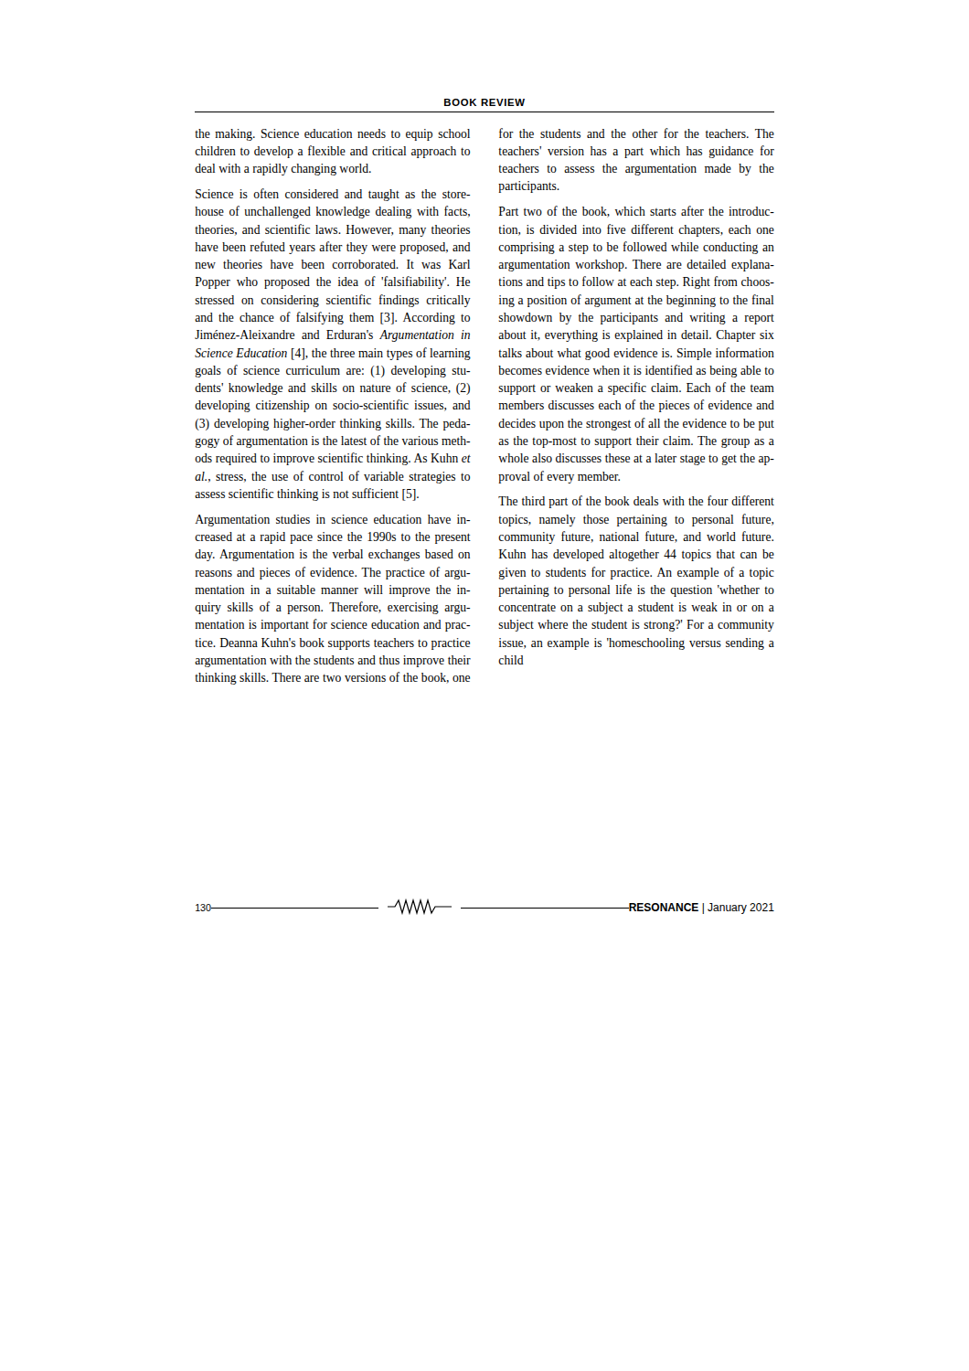BOOK REVIEW
the making. Science education needs to equip school children to develop a flexible and critical approach to deal with a rapidly changing world.
Science is often considered and taught as the storehouse of unchallenged knowledge dealing with facts, theories, and scientific laws. However, many theories have been refuted years after they were proposed, and new theories have been corroborated. It was Karl Popper who proposed the idea of 'falsifiability'. He stressed on considering scientific findings critically and the chance of falsifying them [3]. According to Jiménez-Aleixandre and Erduran's Argumentation in Science Education [4], the three main types of learning goals of science curriculum are: (1) developing students' knowledge and skills on nature of science, (2) developing citizenship on socio-scientific issues, and (3) developing higher-order thinking skills. The pedagogy of argumentation is the latest of the various methods required to improve scientific thinking. As Kuhn et al., stress, the use of control of variable strategies to assess scientific thinking is not sufficient [5].
Argumentation studies in science education have increased at a rapid pace since the 1990s to the present day. Argumentation is the verbal exchanges based on reasons and pieces of evidence. The practice of argumentation in a suitable manner will improve the inquiry skills of a person. Therefore, exercising argumentation is important for science education and practice. Deanna Kuhn's book supports teachers to practice argumentation with the students and thus improve their thinking skills. There are two versions of the book, one for the students and the other for the teachers. The teachers' version has a part which has guidance for teachers to assess the argumentation made by the participants.
Part two of the book, which starts after the introduction, is divided into five different chapters, each one comprising a step to be followed while conducting an argumentation workshop. There are detailed explanations and tips to follow at each step. Right from choosing a position of argument at the beginning to the final showdown by the participants and writing a report about it, everything is explained in detail. Chapter six talks about what good evidence is. Simple information becomes evidence when it is identified as being able to support or weaken a specific claim. Each of the team members discusses each of the pieces of evidence and decides upon the strongest of all the evidence to be put as the top-most to support their claim. The group as a whole also discusses these at a later stage to get the approval of every member.
The third part of the book deals with the four different topics, namely those pertaining to personal future, community future, national future, and world future. Kuhn has developed altogether 44 topics that can be given to students for practice. An example of a topic pertaining to personal life is the question 'whether to concentrate on a subject a student is weak in or on a subject where the student is strong?' For a community issue, an example is 'homeschooling versus sending a child
130 RESONANCE | January 2021